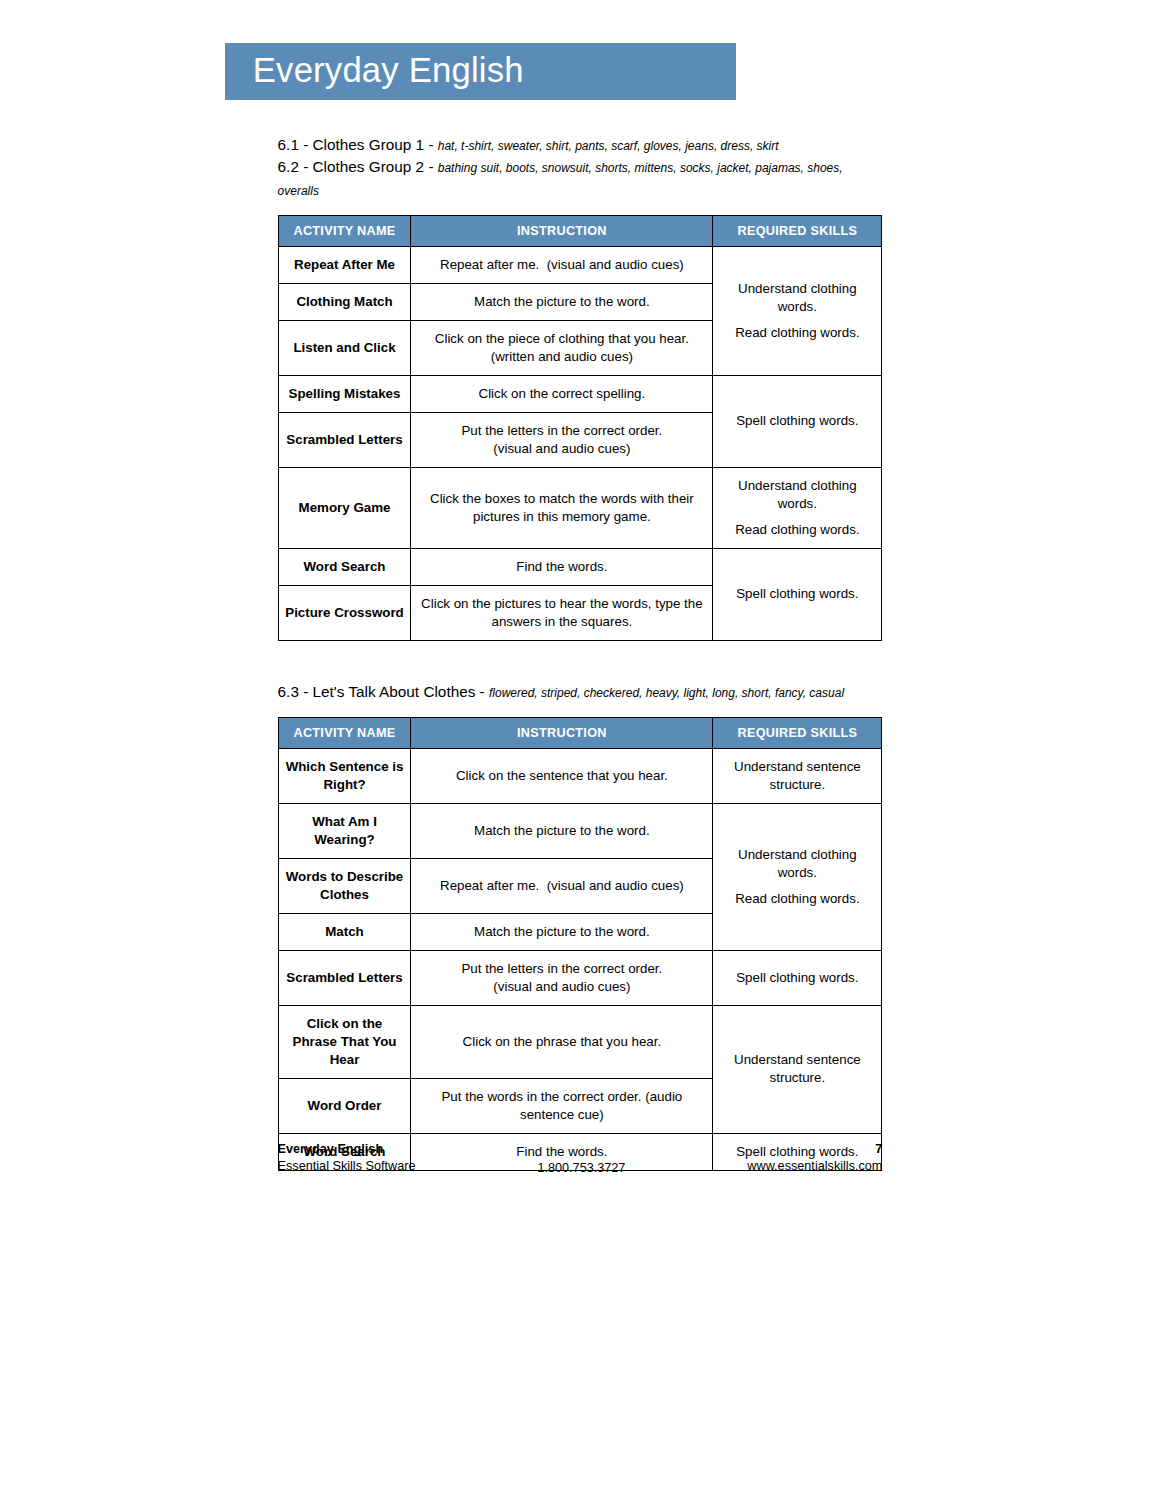Everyday English
6.1 - Clothes Group 1 - hat, t-shirt, sweater, shirt, pants, scarf, gloves, jeans, dress, skirt
6.2 - Clothes Group 2 - bathing suit, boots, snowsuit, shorts, mittens, socks, jacket, pajamas, shoes, overalls
| ACTIVITY NAME | INSTRUCTION | REQUIRED SKILLS |
| --- | --- | --- |
| Repeat After Me | Repeat after me. (visual and audio cues) | Understand clothing words. Read clothing words. |
| Clothing Match | Match the picture to the word. |
| Listen and Click | Click on the piece of clothing that you hear. (written and audio cues) |
| Spelling Mistakes | Click on the correct spelling. | Spell clothing words. |
| Scrambled Letters | Put the letters in the correct order. (visual and audio cues) |
| Memory Game | Click the boxes to match the words with their pictures in this memory game. | Understand clothing words. Read clothing words. |
| Word Search | Find the words. | Spell clothing words. |
| Picture Crossword | Click on the pictures to hear the words, type the answers in the squares. |
6.3 - Let's Talk About Clothes - flowered, striped, checkered, heavy, light, long, short, fancy, casual
| ACTIVITY NAME | INSTRUCTION | REQUIRED SKILLS |
| --- | --- | --- |
| Which Sentence is Right? | Click on the sentence that you hear. | Understand sentence structure. |
| What Am I Wearing? | Match the picture to the word. | Understand clothing words. Read clothing words. |
| Words to Describe Clothes | Repeat after me. (visual and audio cues) |
| Match | Match the picture to the word. |
| Scrambled Letters | Put the letters in the correct order. (visual and audio cues) | Spell clothing words. |
| Click on the Phrase That You Hear | Click on the phrase that you hear. | Understand sentence structure. |
| Word Order | Put the words in the correct order. (audio sentence cue) |
| Word Search | Find the words. | Spell clothing words. |
Everyday English
Essential Skills Software
1.800.753.3727
7 www.essentialskills.com